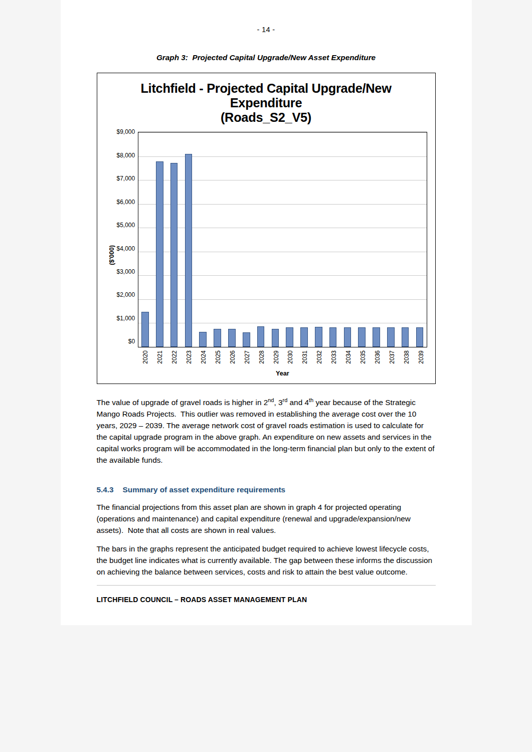- 14 -
Graph 3: Projected Capital Upgrade/New Asset Expenditure
Litchfield - Projected Capital Upgrade/New Expenditure
(Roads_S2_V5)
($'000)
$9,000 $8,000 $7,000 $6,000 $5,000 $4,000 $3,000 $2,000 $1,000 $0
2020 2021 2022 2023 2024 2025 2026 2027 2028 2029 2030 2031 2032 2033 2034 2035 2036 2037 2038 2039
Year
The value of upgrade of gravel roads is higher in 2nd, 3rd and 4th year because of the Strategic Mango Roads Projects. This outlier was removed in establishing the average cost over the 10 years, 2029 – 2039. The average network cost of gravel roads estimation is used to calculate for the capital upgrade program in the above graph. An expenditure on new assets and services in the capital works program will be accommodated in the long-term financial plan but only to the extent of the available funds.
5.4.3 Summary of asset expenditure requirements
The financial projections from this asset plan are shown in graph 4 for projected operating (operations and maintenance) and capital expenditure (renewal and upgrade/expansion/new assets). Note that all costs are shown in real values.
The bars in the graphs represent the anticipated budget required to achieve lowest lifecycle costs, the budget line indicates what is currently available. The gap between these informs the discussion on achieving the balance between services, costs and risk to attain the best value outcome.
LITCHFIELD COUNCIL – ROADS ASSET MANAGEMENT PLAN